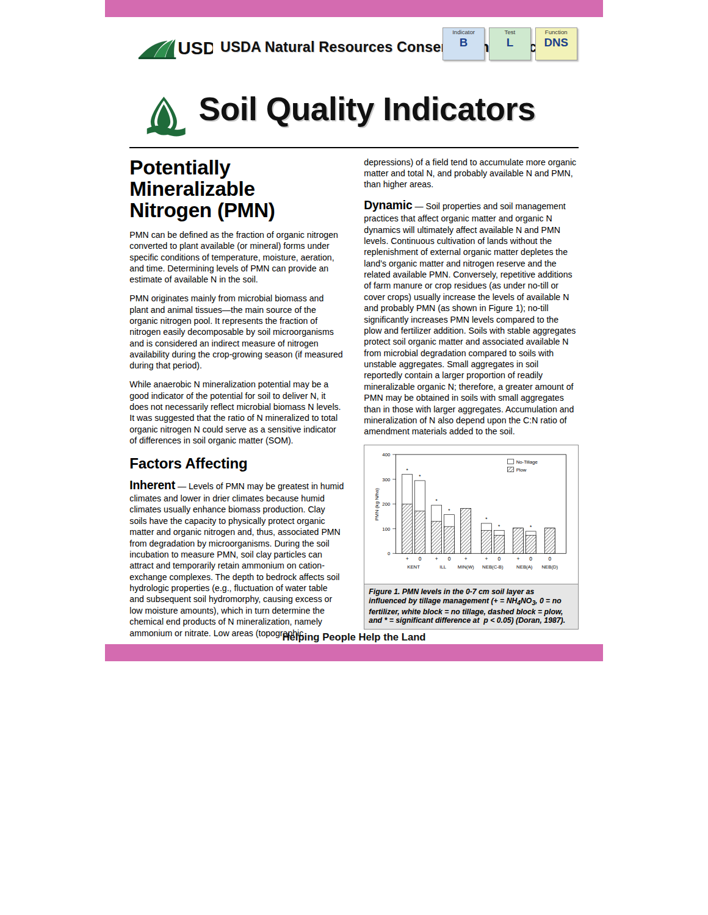USDA
USDA Natural Resources Conservation Service
Indicator B
Test L
Function DNS
Soil Quality Indicators
Potentially
Mineralizable
Nitrogen (PMN)
PMN can be defined as the fraction of organic nitrogen converted to plant available (or mineral) forms under specific conditions of temperature, moisture, aeration, and time. Determining levels of PMN can provide an estimate of available N in the soil.
PMN originates mainly from microbial biomass and plant and animal tissues—the main source of the organic nitrogen pool. It represents the fraction of nitrogen easily decomposable by soil microorganisms and is considered an indirect measure of nitrogen availability during the crop-growing season (if measured during that period).
While anaerobic N mineralization potential may be a good indicator of the potential for soil to deliver N, it does not necessarily reflect microbial biomass N levels. It was suggested that the ratio of N mineralized to total organic nitrogen N could serve as a sensitive indicator of differences in soil organic matter (SOM).
Factors Affecting
Inherent — Levels of PMN may be greatest in humid climates and lower in drier climates because humid climates usually enhance biomass production. Clay soils have the capacity to physically protect organic matter and organic nitrogen and, thus, associated PMN from degradation by microorganisms. During the soil incubation to measure PMN, soil clay particles can attract and temporarily retain ammonium on cation-exchange complexes. The depth to bedrock affects soil hydrologic properties (e.g., fluctuation of water table and subsequent soil hydromorphy, causing excess or low moisture amounts), which in turn determine the chemical end products of N mineralization, namely ammonium or nitrate. Low areas (topographic depressions) of a field tend to accumulate more organic matter and total N, and probably available N and PMN, than higher areas.
Dynamic — Soil properties and soil management practices that affect organic matter and organic N dynamics will ultimately affect available N and PMN levels. Continuous cultivation of lands without the replenishment of external organic matter depletes the land’s organic matter and nitrogen reserve and the related available PMN. Conversely, repetitive additions of farm manure or crop residues (as under no-till or cover crops) usually increase the levels of available N and probably PMN (as shown in Figure 1); no-till significantly increases PMN levels compared to the plow and fertilizer addition. Soils with stable aggregates protect soil organic matter and associated available N from microbial degradation compared to soils with unstable aggregates. Small aggregates in soil reportedly contain a larger proportion of readily mineralizable organic N; therefore, a greater amount of PMN may be obtained in soils with small aggregates than in those with larger aggregates. Accumulation and mineralization of N also depend upon the C:N ratio of amendment materials added to the soil.
0 100 200 300 400 PMN (kg N/ha) No-Tillage Plow * * * * * * * + 0 + 0 + + 0 + 0 0 KENT ILL MIN(W) NEB(C-B) NEB(A) NEB(D)
Figure 1. PMN levels in the 0-7 cm soil layer as influenced by tillage management (+ = NH4NO3, 0 = no fertilizer, white block = no tillage, dashed block = plow, and * = significant difference at p < 0.05) (Doran, 1987).
Helping People Help the Land